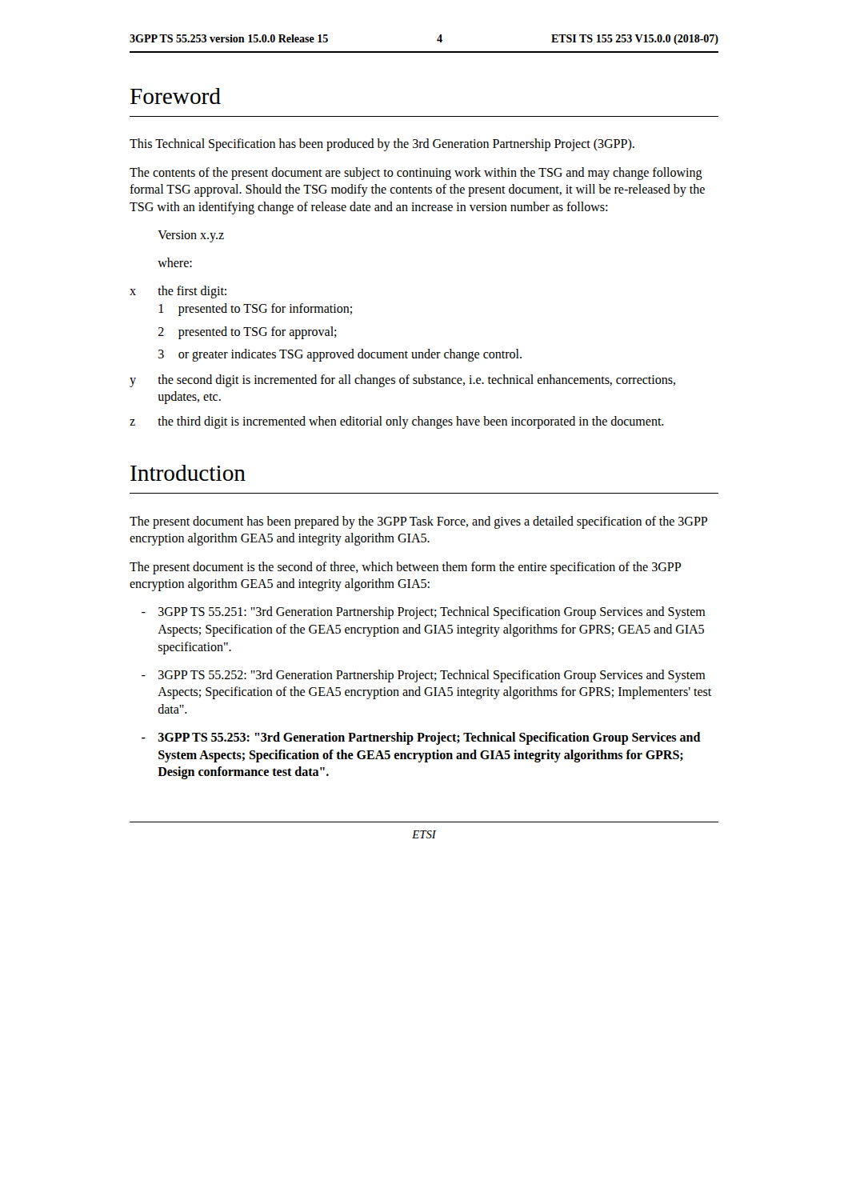3GPP TS 55.253 version 15.0.0 Release 15 4 ETSI TS 155 253 V15.0.0 (2018-07)
Foreword
This Technical Specification has been produced by the 3rd Generation Partnership Project (3GPP).
The contents of the present document are subject to continuing work within the TSG and may change following formal TSG approval. Should the TSG modify the contents of the present document, it will be re-released by the TSG with an identifying change of release date and an increase in version number as follows:
Version x.y.z
where:
x
the first digit:
1presented to TSG for information;
2presented to TSG for approval;
3or greater indicates TSG approved document under change control.
y
the second digit is incremented for all changes of substance, i.e. technical enhancements, corrections, updates, etc.
z
the third digit is incremented when editorial only changes have been incorporated in the document.
Introduction
The present document has been prepared by the 3GPP Task Force, and gives a detailed specification of the 3GPP encryption algorithm GEA5 and integrity algorithm GIA5.
The present document is the second of three, which between them form the entire specification of the 3GPP encryption algorithm GEA5 and integrity algorithm GIA5:
3GPP TS 55.251: "3rd Generation Partnership Project; Technical Specification Group Services and System Aspects; Specification of the GEA5 encryption and GIA5 integrity algorithms for GPRS; GEA5 and GIA5 specification".
3GPP TS 55.252: "3rd Generation Partnership Project; Technical Specification Group Services and System Aspects; Specification of the GEA5 encryption and GIA5 integrity algorithms for GPRS; Implementers' test data".
3GPP TS 55.253: "3rd Generation Partnership Project; Technical Specification Group Services and System Aspects; Specification of the GEA5 encryption and GIA5 integrity algorithms for GPRS; Design conformance test data".
ETSI